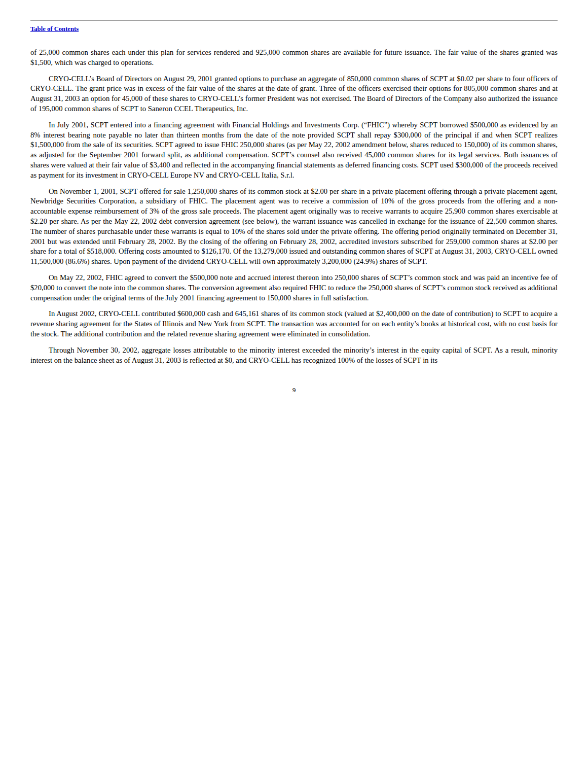Table of Contents
of 25,000 common shares each under this plan for services rendered and 925,000 common shares are available for future issuance. The fair value of the shares granted was $1,500, which was charged to operations.
CRYO-CELL’s Board of Directors on August 29, 2001 granted options to purchase an aggregate of 850,000 common shares of SCPT at $0.02 per share to four officers of CRYO-CELL. The grant price was in excess of the fair value of the shares at the date of grant. Three of the officers exercised their options for 805,000 common shares and at August 31, 2003 an option for 45,000 of these shares to CRYO-CELL’s former President was not exercised. The Board of Directors of the Company also authorized the issuance of 195,000 common shares of SCPT to Saneron CCEL Therapeutics, Inc.
In July 2001, SCPT entered into a financing agreement with Financial Holdings and Investments Corp. (“FHIC”) whereby SCPT borrowed $500,000 as evidenced by an 8% interest bearing note payable no later than thirteen months from the date of the note provided SCPT shall repay $300,000 of the principal if and when SCPT realizes $1,500,000 from the sale of its securities. SCPT agreed to issue FHIC 250,000 shares (as per May 22, 2002 amendment below, shares reduced to 150,000) of its common shares, as adjusted for the September 2001 forward split, as additional compensation. SCPT’s counsel also received 45,000 common shares for its legal services. Both issuances of shares were valued at their fair value of $3,400 and reflected in the accompanying financial statements as deferred financing costs. SCPT used $300,000 of the proceeds received as payment for its investment in CRYO-CELL Europe NV and CRYO-CELL Italia, S.r.l.
On November 1, 2001, SCPT offered for sale 1,250,000 shares of its common stock at $2.00 per share in a private placement offering through a private placement agent, Newbridge Securities Corporation, a subsidiary of FHIC. The placement agent was to receive a commission of 10% of the gross proceeds from the offering and a non-accountable expense reimbursement of 3% of the gross sale proceeds. The placement agent originally was to receive warrants to acquire 25,900 common shares exercisable at $2.20 per share. As per the May 22, 2002 debt conversion agreement (see below), the warrant issuance was cancelled in exchange for the issuance of 22,500 common shares. The number of shares purchasable under these warrants is equal to 10% of the shares sold under the private offering. The offering period originally terminated on December 31, 2001 but was extended until February 28, 2002. By the closing of the offering on February 28, 2002, accredited investors subscribed for 259,000 common shares at $2.00 per share for a total of $518,000. Offering costs amounted to $126,170. Of the 13,279,000 issued and outstanding common shares of SCPT at August 31, 2003, CRYO-CELL owned 11,500,000 (86.6%) shares. Upon payment of the dividend CRYO-CELL will own approximately 3,200,000 (24.9%) shares of SCPT.
On May 22, 2002, FHIC agreed to convert the $500,000 note and accrued interest thereon into 250,000 shares of SCPT’s common stock and was paid an incentive fee of $20,000 to convert the note into the common shares. The conversion agreement also required FHIC to reduce the 250,000 shares of SCPT’s common stock received as additional compensation under the original terms of the July 2001 financing agreement to 150,000 shares in full satisfaction.
In August 2002, CRYO-CELL contributed $600,000 cash and 645,161 shares of its common stock (valued at $2,400,000 on the date of contribution) to SCPT to acquire a revenue sharing agreement for the States of Illinois and New York from SCPT. The transaction was accounted for on each entity’s books at historical cost, with no cost basis for the stock. The additional contribution and the related revenue sharing agreement were eliminated in consolidation.
Through November 30, 2002, aggregate losses attributable to the minority interest exceeded the minority’s interest in the equity capital of SCPT. As a result, minority interest on the balance sheet as of August 31, 2003 is reflected at $0, and CRYO-CELL has recognized 100% of the losses of SCPT in its
9